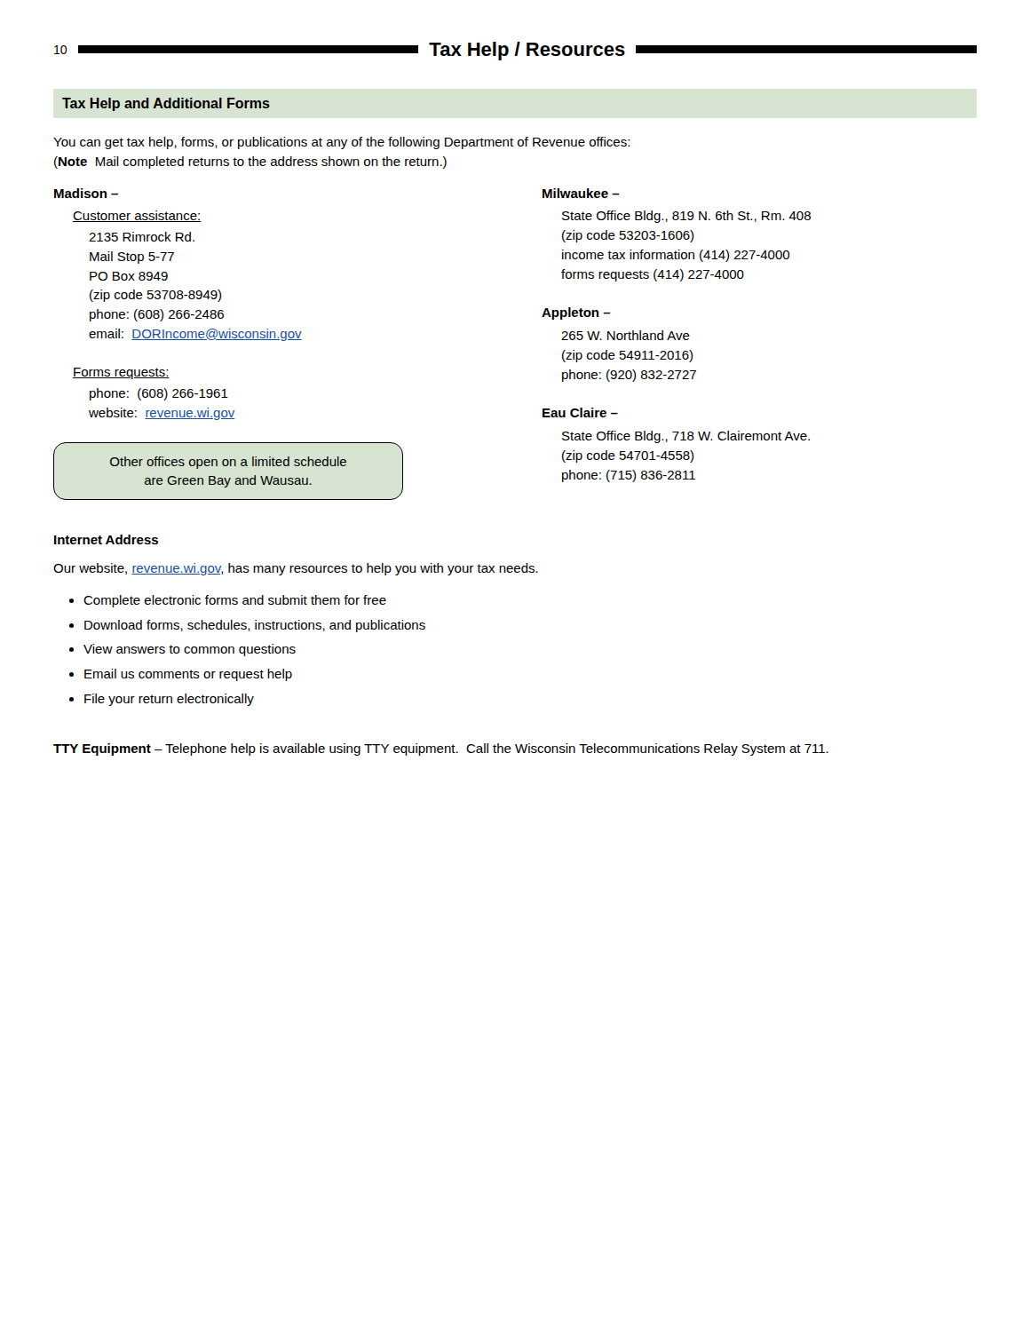10 Tax Help / Resources
Tax Help and Additional Forms
You can get tax help, forms, or publications at any of the following Department of Revenue offices:
(Note Mail completed returns to the address shown on the return.)
Madison –
Customer assistance:
2135 Rimrock Rd.
Mail Stop 5-77
PO Box 8949
(zip code 53708-8949)
phone: (608) 266-2486
email: DORIncome@wisconsin.gov
Forms requests:
phone: (608) 266-1961
website: revenue.wi.gov
Other offices open on a limited schedule
are Green Bay and Wausau.
Milwaukee –
State Office Bldg., 819 N. 6th St., Rm. 408
(zip code 53203-1606)
income tax information (414) 227-4000
forms requests (414) 227-4000
Appleton –
265 W. Northland Ave
(zip code 54911-2016)
phone: (920) 832-2727
Eau Claire –
State Office Bldg., 718 W. Clairemont Ave.
(zip code 54701-4558)
phone: (715) 836-2811
Internet Address
Our website, revenue.wi.gov, has many resources to help you with your tax needs.
Complete electronic forms and submit them for free
Download forms, schedules, instructions, and publications
View answers to common questions
Email us comments or request help
File your return electronically
TTY Equipment – Telephone help is available using TTY equipment. Call the Wisconsin Telecommunications Relay System at 711.